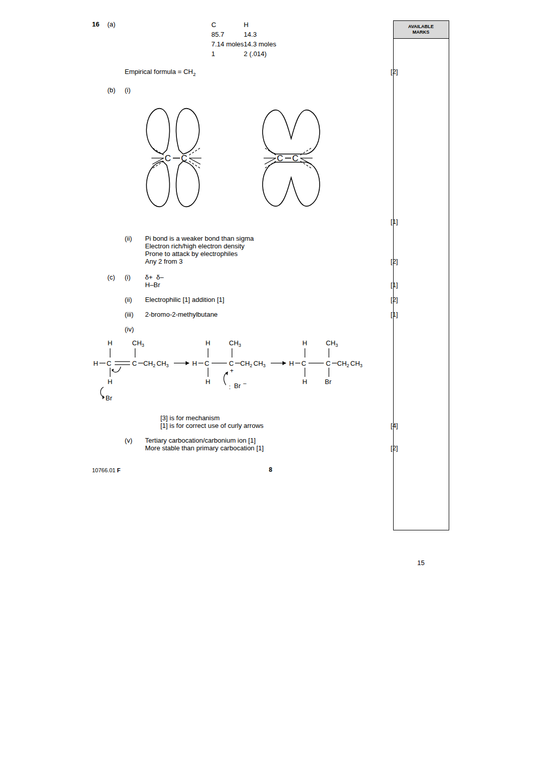AVAILABLE
MARKS
15
| 16 | (a) | / C / H / / 85.7 / 14.3 / / 7.14 moles / 14.3 moles / / 1 / 2 (.014) / | |
| | | Empirical formula = CH 2 | [2] |
| | (b) | (i) | | |
C C C C
| | | | | [1] |
| | | (ii) | Pi bond is a weaker bond than sigma Electron rich/high electron density Prone to attack by electrophiles Any 2 from 3 | [2] |
| | (c) | (i) | δ+ δ– H–Br | [1] |
| | | (ii) | Electrophilic [1] addition [1] | [2] |
| | | (iii) | 2-bromo-2-methylbutane | [1] |
| | | (iv) | | |
H CH3 H C C CH2 CH3 H Br H CH3 H C C CH2 CH3 + H : Br – H CH3 H C C CH2 CH3 H Br
| | | | [3] is for mechanism [1] is for correct use of curly arrows | [4] |
| | | (v) | Tertiary carbocation/carbonium ion [1] More stable than primary carbocation [1] | [2] |
10766.01 F
8